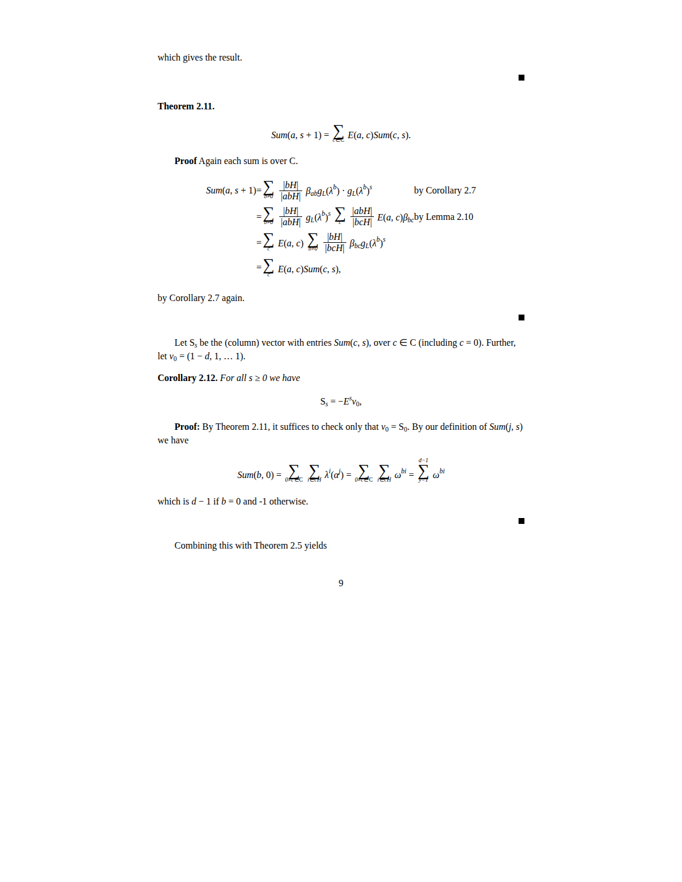which gives the result.
Theorem 2.11.
Sum(a, s + 1) = ∑c∈C E(a, c)Sum(c, s).
Proof Again each sum is over C.
| Sum ( a , s + 1) | = | ∑ b ≠0 / bH / / abH / β ab g L ( λ b ) · g L ( λ b ) s | by Corollary 2.7 |
| | = | ∑ b ≠0 / bH / / abH / g L ( λ b ) s ∑ c / abH / / bcH / E ( a , c ) β bc | by Lemma 2.10 |
| | = | ∑ c E ( a , c ) ∑ b ≠0 / bH / / bcH / β bc g L ( λ b ) s | |
| | = | ∑ c E ( a , c ) Sum ( c , s ), | |
by Corollary 2.7 again.
Let Ss be the (column) vector with entries Sum(c, s), over c ∈ C (including c = 0). Further, let v0 = (1 − d, 1, … 1).
Corollary 2.12. For all s ≥ 0 we have
Ss = −Esv0,
Proof: By Theorem 2.11, it suffices to check only that v0 = S0. By our definition of Sum(j, s) we have
Sum(b, 0) = ∑0≠c∈C ∑i∈cH λi(αj) = ∑0≠c∈C ∑i∈cH ωbi = d−1∑y=1 ωbi
which is d − 1 if b = 0 and -1 otherwise.
Combining this with Theorem 2.5 yields
9